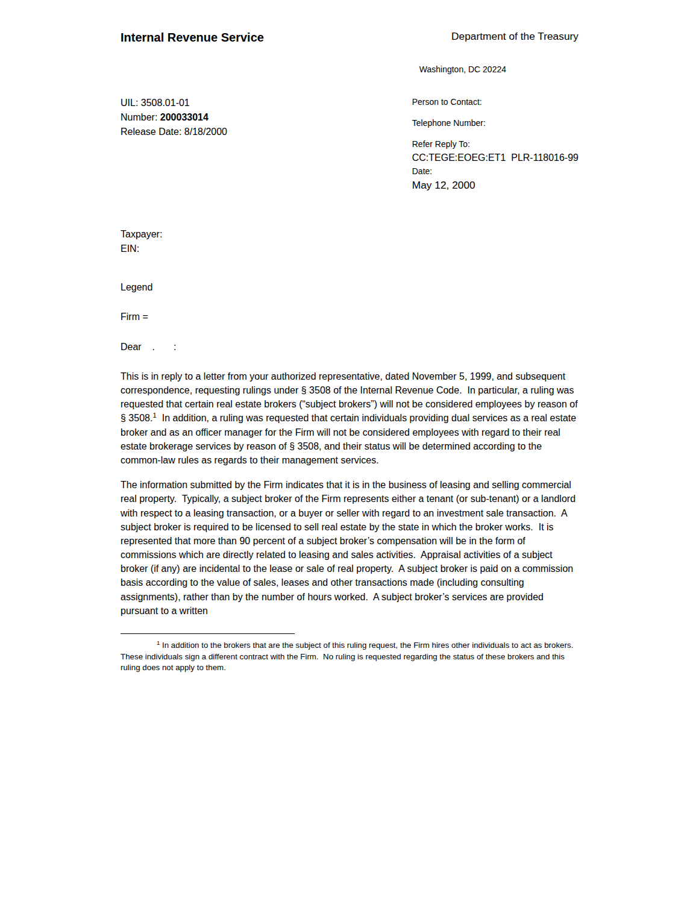Internal Revenue Service
Department of the Treasury
Washington, DC 20224
UIL: 3508.01-01
Number: 200033014
Release Date: 8/18/2000
Person to Contact:
Telephone Number:
Refer Reply To:
CC:TEGE:EOEG:ET1 PLR-118016-99
Date:
May 12, 2000
Taxpayer:
EIN:
Legend
Firm =
Dear . :
This is in reply to a letter from your authorized representative, dated November 5, 1999, and subsequent correspondence, requesting rulings under § 3508 of the Internal Revenue Code. In particular, a ruling was requested that certain real estate brokers (“subject brokers”) will not be considered employees by reason of § 3508.1 In addition, a ruling was requested that certain individuals providing dual services as a real estate broker and as an officer manager for the Firm will not be considered employees with regard to their real estate brokerage services by reason of § 3508, and their status will be determined according to the common-law rules as regards to their management services.
The information submitted by the Firm indicates that it is in the business of leasing and selling commercial real property. Typically, a subject broker of the Firm represents either a tenant (or sub-tenant) or a landlord with respect to a leasing transaction, or a buyer or seller with regard to an investment sale transaction. A subject broker is required to be licensed to sell real estate by the state in which the broker works. It is represented that more than 90 percent of a subject broker’s compensation will be in the form of commissions which are directly related to leasing and sales activities. Appraisal activities of a subject broker (if any) are incidental to the lease or sale of real property. A subject broker is paid on a commission basis according to the value of sales, leases and other transactions made (including consulting assignments), rather than by the number of hours worked. A subject broker’s services are provided pursuant to a written
1 In addition to the brokers that are the subject of this ruling request, the Firm hires other individuals to act as brokers. These individuals sign a different contract with the Firm. No ruling is requested regarding the status of these brokers and this ruling does not apply to them.